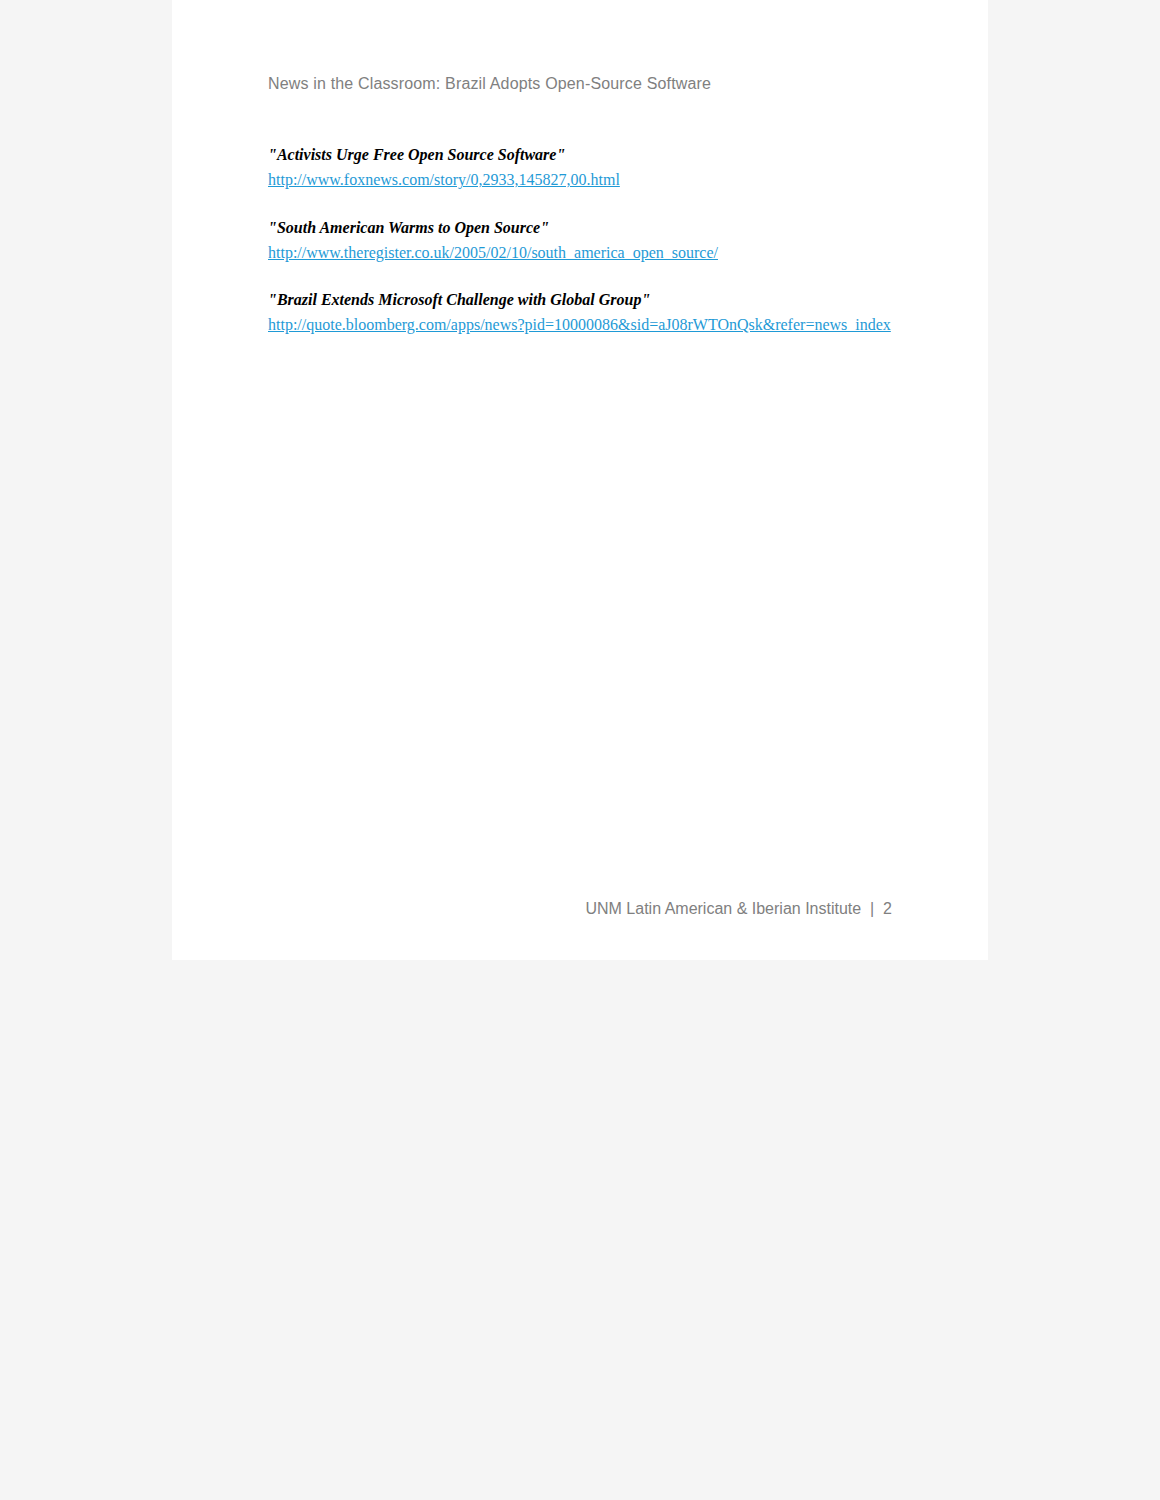News in the Classroom: Brazil Adopts Open-Source Software
"Activists Urge Free Open Source Software" http://www.foxnews.com/story/0,2933,145827,00.html
"South American Warms to Open Source" http://www.theregister.co.uk/2005/02/10/south_america_open_source/
"Brazil Extends Microsoft Challenge with Global Group" http://quote.bloomberg.com/apps/news?pid=10000086&sid=aJ08rWTOnQsk&refer=news_index
UNM Latin American & Iberian Institute | 2